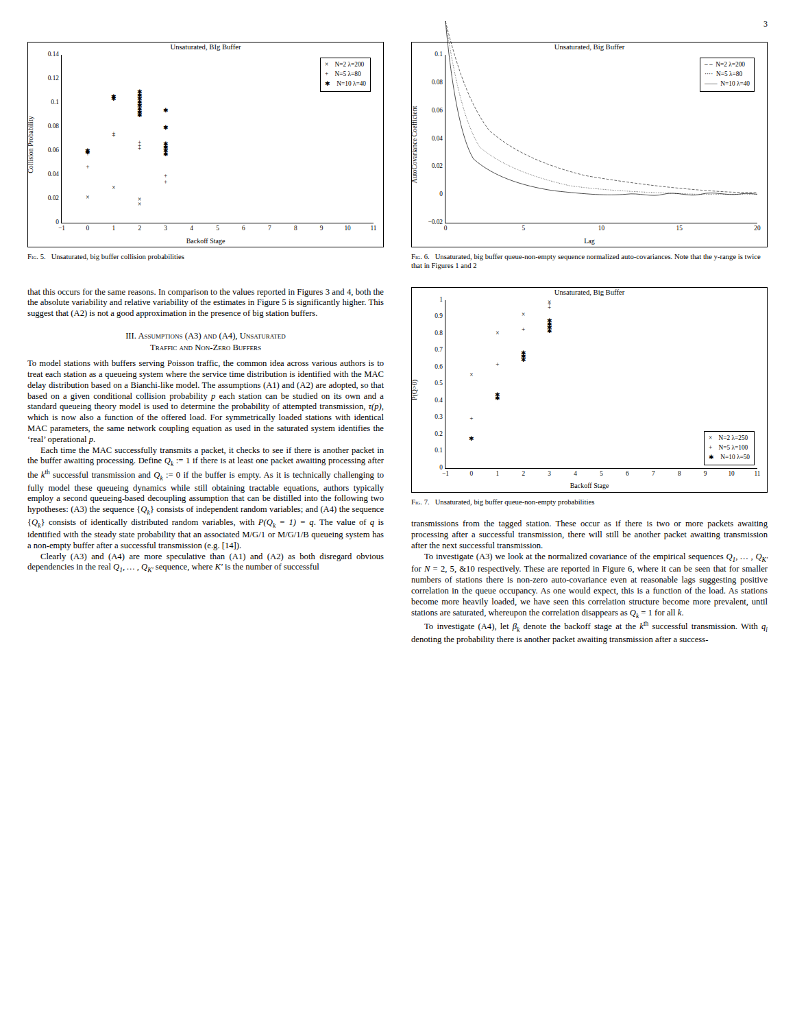3
Unsaturated, BIg Buffer
Collision Probability
0.14 0.12 0.1 0.08 0.06 0.04 0.02 0 −1 0 1 2 3 4 5 6 7 8 9 10 11
× N=2 λ=200
+ N=5 λ=80
✱ N=10 λ=40
× + ✱ + ✱ × + + ✱ ✱ × × + + + ✱ ✱ ✱ ✱ ✱ ✱ ✱ ✱ + + + + + ✱ ✱ ✱ ✱ ✱ ✱
Backoff Stage
Fig. 5. Unsaturated, big buffer collision probabilities
Unsaturated, Big Buffer
AutoCovariance Coefficient
0.1 0.08 0.06 0.04 0.02 0 −0.02 0 5 10 15 20
– – N=2 λ=200
···· N=5 λ=80
—— N=10 λ=40
Lag
Fig. 6. Unsaturated, big buffer queue-non-empty sequence normalized auto-covariances. Note that the y-range is twice that in Figures 1 and 2
that this occurs for the same reasons. In comparison to the values reported in Figures 3 and 4, both the the absolute variability and relative variability of the estimates in Figure 5 is significantly higher. This suggest that (A2) is not a good approximation in the presence of big station buffers.
III. Assumptions (A3) and (A4), Unsaturated
Traffic and Non-Zero Buffers
To model stations with buffers serving Poisson traffic, the common idea across various authors is to treat each station as a queueing system where the service time distribution is identified with the MAC delay distribution based on a Bianchi-like model. The assumptions (A1) and (A2) are adopted, so that based on a given conditional collision probability p each station can be studied on its own and a standard queueing theory model is used to determine the probability of attempted transmission, τ(p), which is now also a function of the offered load. For symmetrically loaded stations with identical MAC parameters, the same network coupling equation as used in the saturated system identifies the ‘real’ operational p.
Each time the MAC successfully transmits a packet, it checks to see if there is another packet in the buffer awaiting processing. Define Qk := 1 if there is at least one packet awaiting processing after the kth successful transmission and Qk := 0 if the buffer is empty. As it is technically challenging to fully model these queueing dynamics while still obtaining tractable equations, authors typically employ a second queueing-based decoupling assumption that can be distilled into the following two hypotheses: (A3) the sequence {Qk} consists of independent random variables; and (A4) the sequence {Qk} consists of identically distributed random variables, with P(Qk = 1) = q. The value of q is identified with the steady state probability that an associated M/G/1 or M/G/1/B queueing system has a non-empty buffer after a successful transmission (e.g. [14]).
Clearly (A3) and (A4) are more speculative than (A1) and (A2) as both disregard obvious dependencies in the real Q1, … , QK′ sequence, where K′ is the number of successful
Unsaturated, Big Buffer
P(Q>0)
1 0.9 0.8 0.7 0.6 0.5 0.4 0.3 0.2 0.1 0 −1 0 1 2 3 4 5 6 7 8 9 10 11
× N=2 λ=250
+ N=5 λ=100
✱ N=10 λ=50
× + ✱ × + ✱ ✱ × + ✱ ✱ ✱ × + + ✱ ✱ ✱ ✱
Backoff Stage
Fig. 7. Unsaturated, big buffer queue-non-empty probabilities
transmissions from the tagged station. These occur as if there is two or more packets awaiting processing after a successful transmission, there will still be another packet awaiting transmission after the next successful transmission.
To investigate (A3) we look at the normalized covariance of the empirical sequences Q1, … , QK′ for N = 2, 5, &10 respectively. These are reported in Figure 6, where it can be seen that for smaller numbers of stations there is non-zero auto-covariance even at reasonable lags suggesting positive correlation in the queue occupancy. As one would expect, this is a function of the load. As stations become more heavily loaded, we have seen this correlation structure become more prevalent, until stations are saturated, whereupon the correlation disappears as Qk = 1 for all k.
To investigate (A4), let βk denote the backoff stage at the kth successful transmission. With qi denoting the probability there is another packet awaiting transmission after a success-